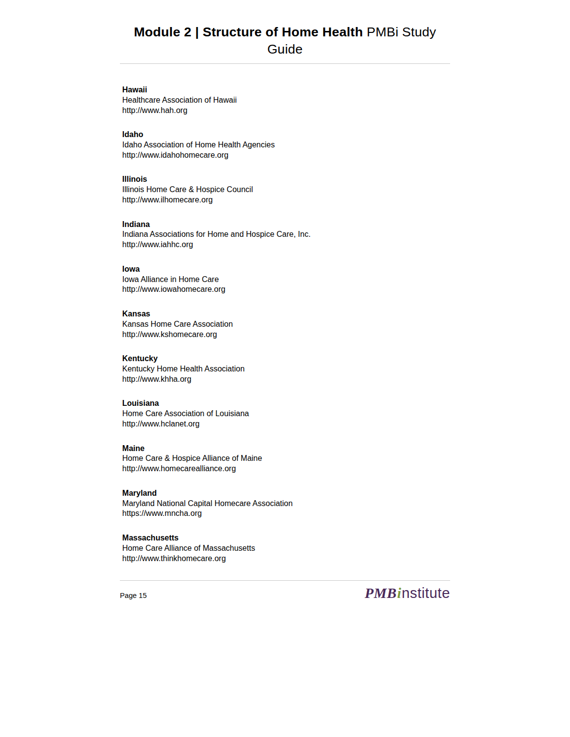Module 2 | Structure of Home Health PMBi Study Guide
Hawaii
Healthcare Association of Hawaii
http://www.hah.org
Idaho
Idaho Association of Home Health Agencies
http://www.idahohomecare.org
Illinois
Illinois Home Care & Hospice Council
http://www.ilhomecare.org
Indiana
Indiana Associations for Home and Hospice Care, Inc.
http://www.iahhc.org
Iowa
Iowa Alliance in Home Care
http://www.iowahomecare.org
Kansas
Kansas Home Care Association
http://www.kshomecare.org
Kentucky
Kentucky Home Health Association
http://www.khha.org
Louisiana
Home Care Association of Louisiana
http://www.hclanet.org
Maine
Home Care & Hospice Alliance of Maine
http://www.homecarealliance.org
Maryland
Maryland National Capital Homecare Association
https://www.mncha.org
Massachusetts
Home Care Alliance of Massachusetts
http://www.thinkhomecare.org
Page 15
PMB institute